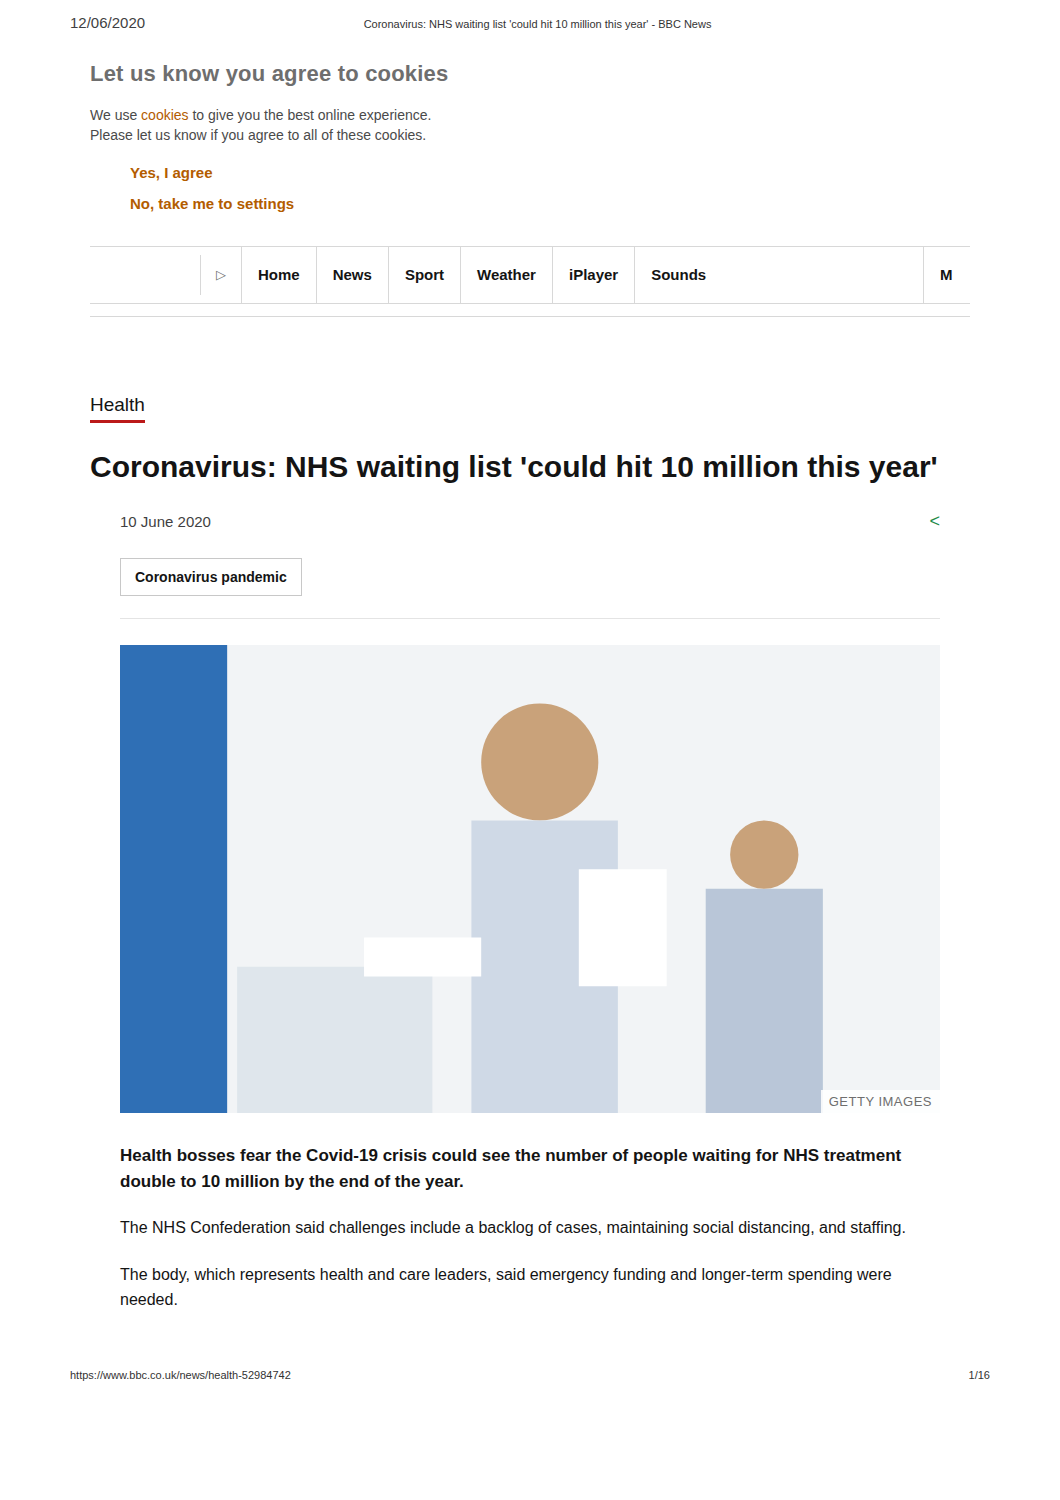12/06/2020 Coronavirus: NHS waiting list 'could hit 10 million this year' - BBC News
Let us know you agree to cookies
We use cookies to give you the best online experience.
Please let us know if you agree to all of these cookies.
Yes, I agree No, take me to settings
▷
Home News Sport Weather iPlayer Sounds M
Health
Coronavirus: NHS waiting list 'could hit 10 million this year'
10 June 2020 <
Coronavirus pandemic
GETTY IMAGES
Health bosses fear the Covid-19 crisis could see the number of people waiting for NHS treatment double to 10 million by the end of the year.
The NHS Confederation said challenges include a backlog of cases, maintaining social distancing, and staffing.
The body, which represents health and care leaders, said emergency funding and longer-term spending were needed.
https://www.bbc.co.uk/news/health-52984742 1/16